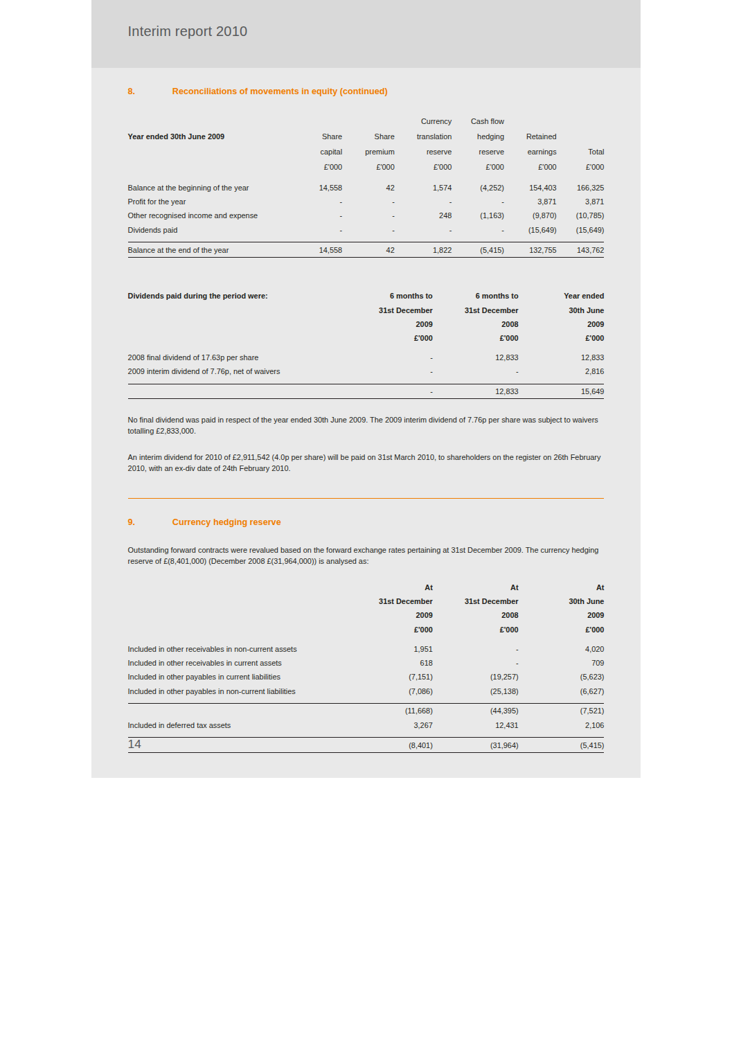Interim report 2010
8. Reconciliations of movements in equity (continued)
| | | | Currency | Cash flow | | |
| --- | --- | --- | --- | --- | --- | --- |
| Year ended 30th June 2009 | Share | Share | translation | hedging | Retained | |
| | capital | premium | reserve | reserve | earnings | Total |
| | £'000 | £'000 | £'000 | £'000 | £'000 | £'000 |
| Balance at the beginning of the year | 14,558 | 42 | 1,574 | (4,252) | 154,403 | 166,325 |
| Profit for the year | - | - | - | - | 3,871 | 3,871 |
| Other recognised income and expense | - | - | 248 | (1,163) | (9,870) | (10,785) |
| Dividends paid | - | - | - | - | (15,649) | (15,649) |
| Balance at the end of the year | 14,558 | 42 | 1,822 | (5,415) | 132,755 | 143,762 |
| Dividends paid during the period were: | 6 months to | 6 months to | Year ended |
| --- | --- | --- | --- |
| | 31st December | 31st December | 30th June |
| | 2009 | 2008 | 2009 |
| | £'000 | £'000 | £'000 |
| 2008 final dividend of 17.63p per share | - | 12,833 | 12,833 |
| 2009 interim dividend of 7.76p, net of waivers | - | - | 2,816 |
| | - | 12,833 | 15,649 |
No final dividend was paid in respect of the year ended 30th June 2009. The 2009 interim dividend of 7.76p per share was subject to waivers totalling £2,833,000.
An interim dividend for 2010 of £2,911,542 (4.0p per share) will be paid on 31st March 2010, to shareholders on the register on 26th February 2010, with an ex-div date of 24th February 2010.
9. Currency hedging reserve
Outstanding forward contracts were revalued based on the forward exchange rates pertaining at 31st December 2009. The currency hedging reserve of £(8,401,000) (December 2008 £(31,964,000)) is analysed as:
| | At | At | At |
| --- | --- | --- | --- |
| | 31st December | 31st December | 30th June |
| | 2009 | 2008 | 2009 |
| | £'000 | £'000 | £'000 |
| Included in other receivables in non-current assets | 1,951 | - | 4,020 |
| Included in other receivables in current assets | 618 | - | 709 |
| Included in other payables in current liabilities | (7,151) | (19,257) | (5,623) |
| Included in other payables in non-current liabilities | (7,086) | (25,138) | (6,627) |
| | (11,668) | (44,395) | (7,521) |
| Included in deferred tax assets | 3,267 | 12,431 | 2,106 |
| | (8,401) | (31,964) | (5,415) |
14